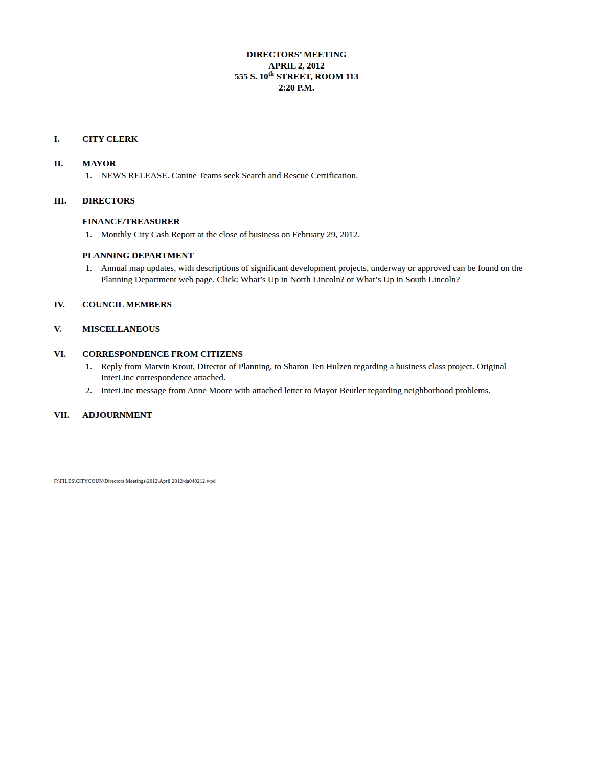DIRECTORS’ MEETING
APRIL 2, 2012
555 S. 10th STREET, ROOM 113
2:20 P.M.
I. City Clerk
II. Mayor
NEWS RELEASE. Canine Teams seek Search and Rescue Certification.
III. Directors
Finance/Treasurer
Monthly City Cash Report at the close of business on February 29, 2012.
Planning Department
Annual map updates, with descriptions of significant development projects, underway or approved can be found on the Planning Department web page. Click: What’s Up in North Lincoln? or What’s Up in South Lincoln?
IV. Council Members
V. Miscellaneous
VI. Correspondence From Citizens
Reply from Marvin Krout, Director of Planning, to Sharon Ten Hulzen regarding a business class project. Original InterLinc correspondence attached.
InterLinc message from Anne Moore with attached letter to Mayor Beutler regarding neighborhood problems.
VII. Adjournment
F:\FILES\CITYCOUN\Directors Meetings\2012\April 2012\da040212.wpd